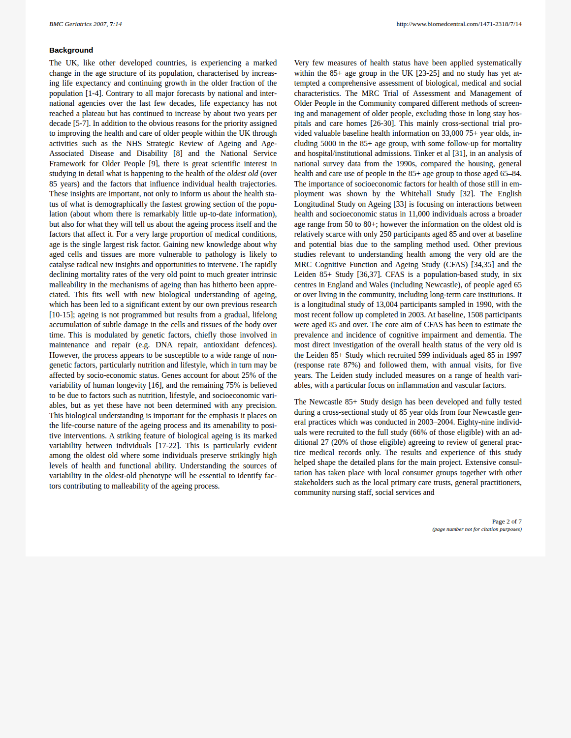BMC Geriatrics 2007, 7:14
http://www.biomedcentral.com/1471-2318/7/14
Background
The UK, like other developed countries, is experiencing a marked change in the age structure of its population, characterised by increasing life expectancy and continuing growth in the older fraction of the population [1-4]. Contrary to all major forecasts by national and international agencies over the last few decades, life expectancy has not reached a plateau but has continued to increase by about two years per decade [5-7]. In addition to the obvious reasons for the priority assigned to improving the health and care of older people within the UK through activities such as the NHS Strategic Review of Ageing and Age-Associated Disease and Disability [8] and the National Service Framework for Older People [9], there is great scientific interest in studying in detail what is happening to the health of the oldest old (over 85 years) and the factors that influence individual health trajectories. These insights are important, not only to inform us about the health status of what is demographically the fastest growing section of the population (about whom there is remarkably little up-to-date information), but also for what they will tell us about the ageing process itself and the factors that affect it. For a very large proportion of medical conditions, age is the single largest risk factor. Gaining new knowledge about why aged cells and tissues are more vulnerable to pathology is likely to catalyse radical new insights and opportunities to intervene. The rapidly declining mortality rates of the very old point to much greater intrinsic malleability in the mechanisms of ageing than has hitherto been appreciated. This fits well with new biological understanding of ageing, which has been led to a significant extent by our own previous research [10-15]; ageing is not programmed but results from a gradual, lifelong accumulation of subtle damage in the cells and tissues of the body over time. This is modulated by genetic factors, chiefly those involved in maintenance and repair (e.g. DNA repair, antioxidant defences). However, the process appears to be susceptible to a wide range of non-genetic factors, particularly nutrition and lifestyle, which in turn may be affected by socio-economic status. Genes account for about 25% of the variability of human longevity [16], and the remaining 75% is believed to be due to factors such as nutrition, lifestyle, and socioeconomic variables, but as yet these have not been determined with any precision. This biological understanding is important for the emphasis it places on the life-course nature of the ageing process and its amenability to positive interventions. A striking feature of biological ageing is its marked variability between individuals [17-22]. This is particularly evident among the oldest old where some individuals preserve strikingly high levels of health and functional ability. Understanding the sources of variability in the oldest-old phenotype will be essential to identify factors contributing to malleability of the ageing process.
Very few measures of health status have been applied systematically within the 85+ age group in the UK [23-25] and no study has yet attempted a comprehensive assessment of biological, medical and social characteristics. The MRC Trial of Assessment and Management of Older People in the Community compared different methods of screening and management of older people, excluding those in long stay hospitals and care homes [26-30]. This mainly cross-sectional trial provided valuable baseline health information on 33,000 75+ year olds, including 5000 in the 85+ age group, with some follow-up for mortality and hospital/institutional admissions. Tinker et al [31], in an analysis of national survey data from the 1990s, compared the housing, general health and care use of people in the 85+ age group to those aged 65–84. The importance of socioeconomic factors for health of those still in employment was shown by the Whitehall Study [32]. The English Longitudinal Study on Ageing [33] is focusing on interactions between health and socioeconomic status in 11,000 individuals across a broader age range from 50 to 80+; however the information on the oldest old is relatively scarce with only 250 participants aged 85 and over at baseline and potential bias due to the sampling method used. Other previous studies relevant to understanding health among the very old are the MRC Cognitive Function and Ageing Study (CFAS) [34,35] and the Leiden 85+ Study [36,37]. CFAS is a population-based study, in six centres in England and Wales (including Newcastle), of people aged 65 or over living in the community, including long-term care institutions. It is a longitudinal study of 13,004 participants sampled in 1990, with the most recent follow up completed in 2003. At baseline, 1508 participants were aged 85 and over. The core aim of CFAS has been to estimate the prevalence and incidence of cognitive impairment and dementia. The most direct investigation of the overall health status of the very old is the Leiden 85+ Study which recruited 599 individuals aged 85 in 1997 (response rate 87%) and followed them, with annual visits, for five years. The Leiden study included measures on a range of health variables, with a particular focus on inflammation and vascular factors.
The Newcastle 85+ Study design has been developed and fully tested during a cross-sectional study of 85 year olds from four Newcastle general practices which was conducted in 2003–2004. Eighty-nine individuals were recruited to the full study (66% of those eligible) with an additional 27 (20% of those eligible) agreeing to review of general practice medical records only. The results and experience of this study helped shape the detailed plans for the main project. Extensive consultation has taken place with local consumer groups together with other stakeholders such as the local primary care trusts, general practitioners, community nursing staff, social services and
Page 2 of 7
(page number not for citation purposes)